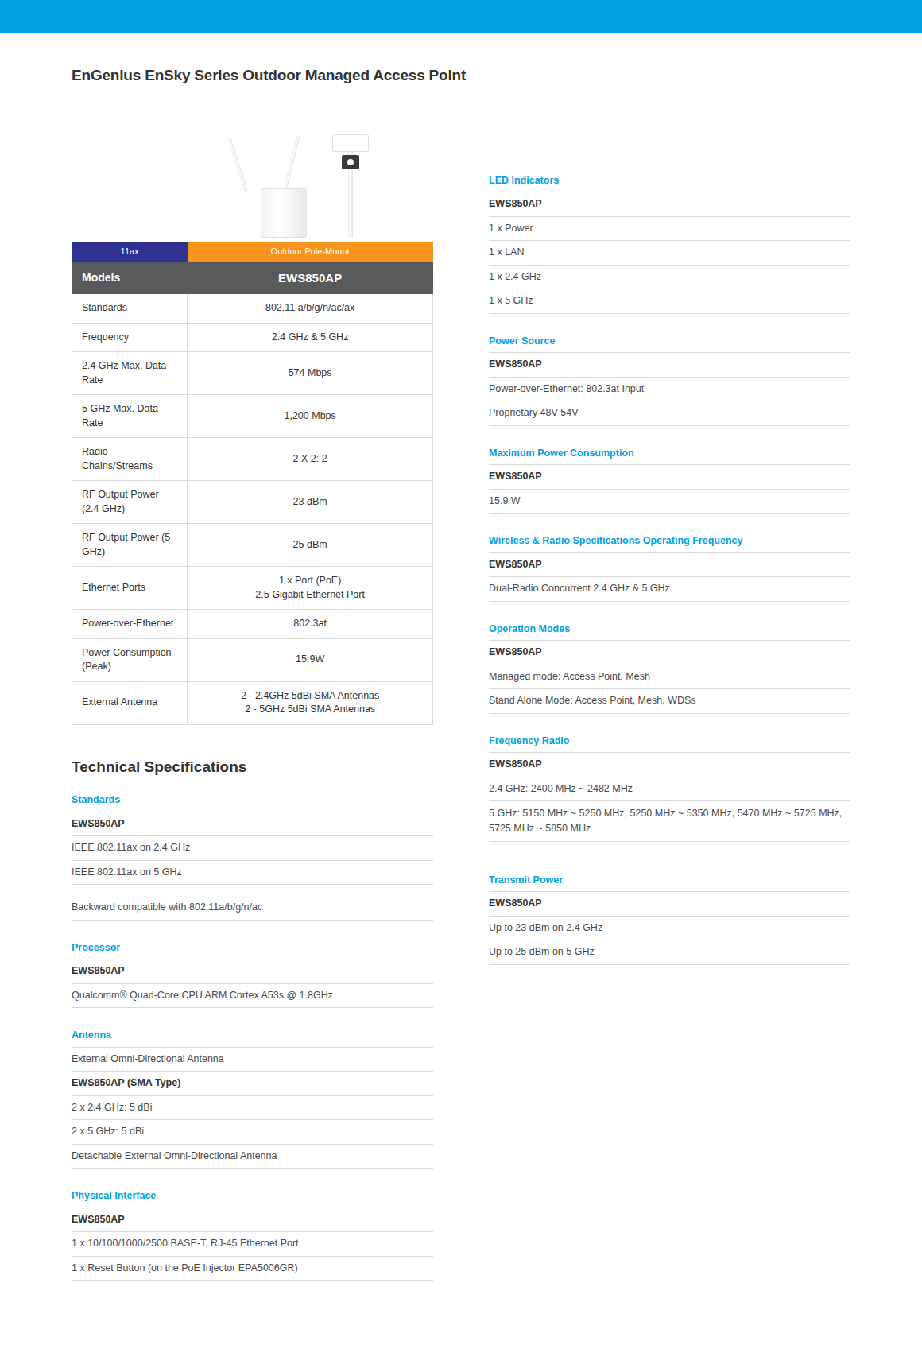EnGenius EnSky Series Outdoor Managed Access Point
| 11ax | Outdoor Pole-Mount |
| --- | --- |
| Models | EWS850AP |
| Standards | 802.11 a/b/g/n/ac/ax |
| Frequency | 2.4 GHz & 5 GHz |
| 2.4 GHz Max. Data Rate | 574 Mbps |
| 5 GHz Max. Data Rate | 1,200 Mbps |
| Radio Chains/Streams | 2 X 2: 2 |
| RF Output Power (2.4 GHz) | 23 dBm |
| RF Output Power (5 GHz) | 25 dBm |
| Ethernet Ports | 1 x Port (PoE) 2.5 Gigabit Ethernet Port |
| Power-over-Ethernet | 802.3at |
| Power Consumption (Peak) | 15.9W |
| External Antenna | 2 - 2.4GHz 5dBi SMA Antennas 2 - 5GHz 5dBi SMA Antennas |
Technical Specifications
Standards
EWS850AP
IEEE 802.11ax on 2.4 GHz
IEEE 802.11ax on 5 GHz
Backward compatible with 802.11a/b/g/n/ac
Processor
EWS850AP
Qualcomm® Quad-Core CPU ARM Cortex A53s @ 1.8GHz
Antenna
External Omni-Directional Antenna
EWS850AP (SMA Type)
2 x 2.4 GHz: 5 dBi
2 x 5 GHz: 5 dBi
Detachable External Omni-Directional Antenna
Physical Interface
EWS850AP
1 x 10/100/1000/2500 BASE-T, RJ-45 Ethernet Port
1 x Reset Button (on the PoE Injector EPA5006GR)
LED Indicators
EWS850AP
1 x Power
1 x LAN
1 x 2.4 GHz
1 x 5 GHz
Power Source
EWS850AP
Power-over-Ethernet: 802.3at Input
Proprietary 48V-54V
Maximum Power Consumption
EWS850AP
15.9 W
Wireless & Radio Specifications Operating Frequency
EWS850AP
Dual-Radio Concurrent 2.4 GHz & 5 GHz
Operation Modes
EWS850AP
Managed mode: Access Point, Mesh
Stand Alone Mode: Access Point, Mesh, WDSs
Frequency Radio
EWS850AP
2.4 GHz: 2400 MHz ~ 2482 MHz
5 GHz: 5150 MHz ~ 5250 MHz, 5250 MHz ~ 5350 MHz, 5470 MHz ~ 5725 MHz, 5725 MHz ~ 5850 MHz
Transmit Power
EWS850AP
Up to 23 dBm on 2.4 GHz
Up to 25 dBm on 5 GHz